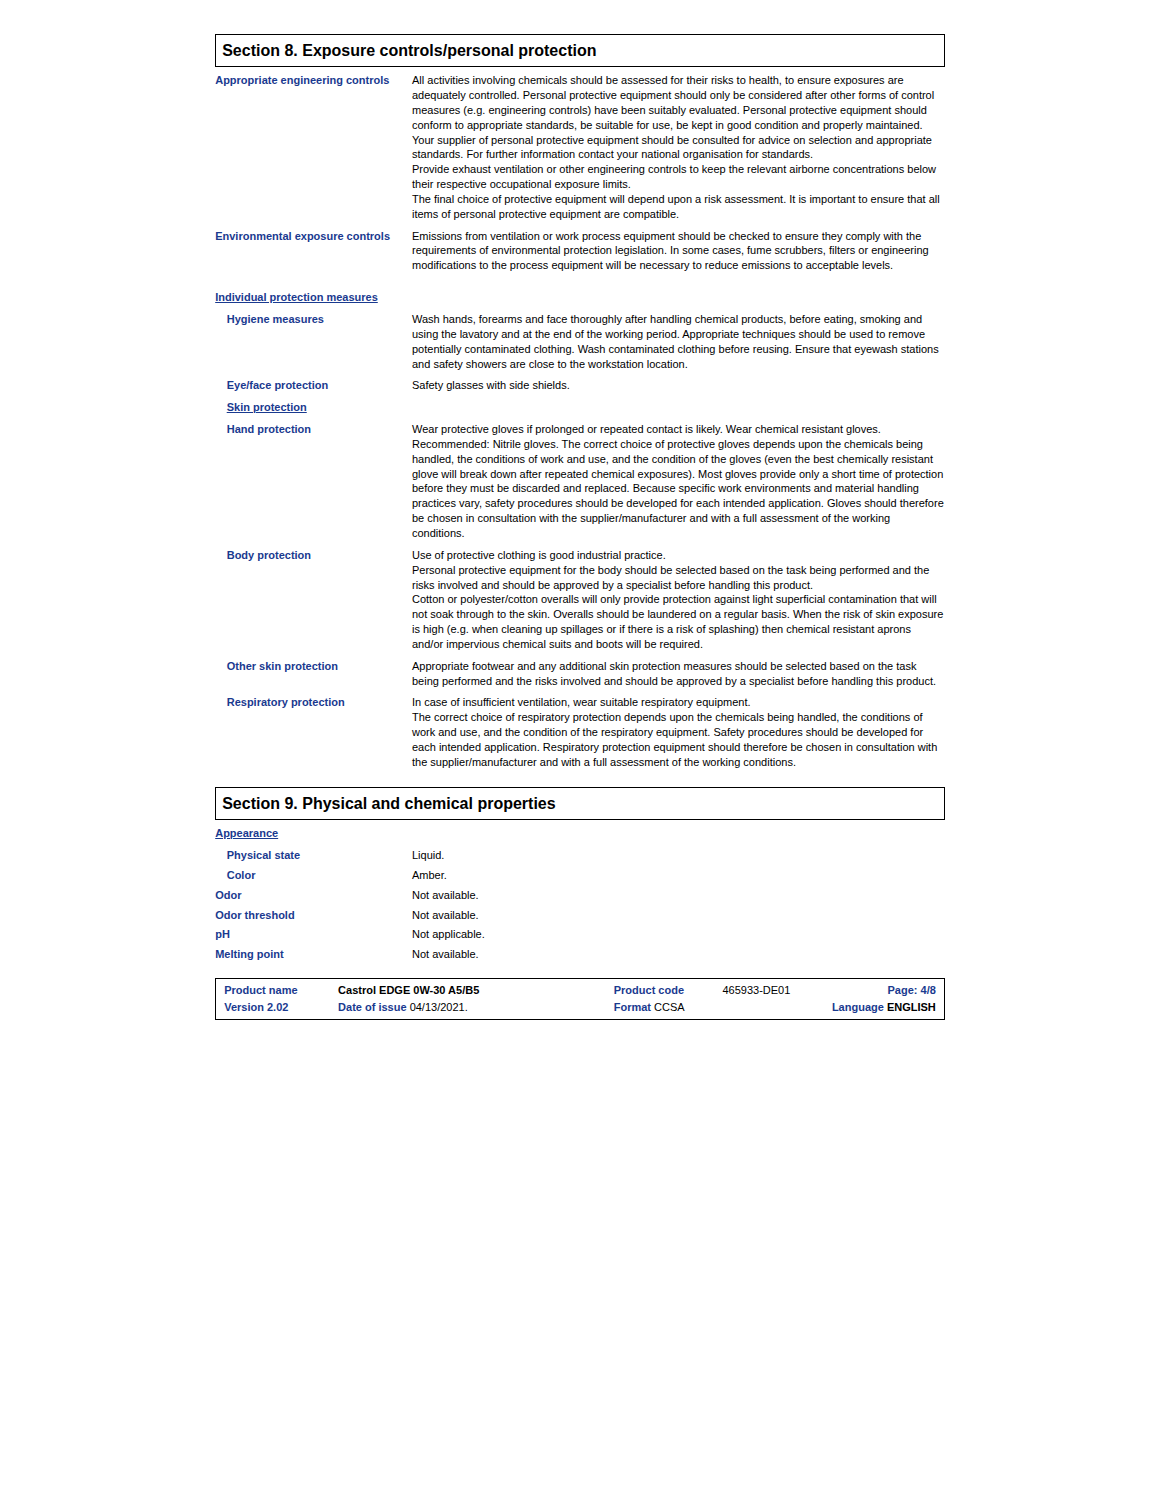Section 8. Exposure controls/personal protection
| Appropriate engineering controls | All activities involving chemicals should be assessed for their risks to health, to ensure exposures are adequately controlled. Personal protective equipment should only be considered after other forms of control measures (e.g. engineering controls) have been suitably evaluated. Personal protective equipment should conform to appropriate standards, be suitable for use, be kept in good condition and properly maintained. Your supplier of personal protective equipment should be consulted for advice on selection and appropriate standards. For further information contact your national organisation for standards. Provide exhaust ventilation or other engineering controls to keep the relevant airborne concentrations below their respective occupational exposure limits. The final choice of protective equipment will depend upon a risk assessment. It is important to ensure that all items of personal protective equipment are compatible. |
| Environmental exposure controls | Emissions from ventilation or work process equipment should be checked to ensure they comply with the requirements of environmental protection legislation. In some cases, fume scrubbers, filters or engineering modifications to the process equipment will be necessary to reduce emissions to acceptable levels. |
| Individual protection measures |
| Hygiene measures | Wash hands, forearms and face thoroughly after handling chemical products, before eating, smoking and using the lavatory and at the end of the working period. Appropriate techniques should be used to remove potentially contaminated clothing. Wash contaminated clothing before reusing. Ensure that eyewash stations and safety showers are close to the workstation location. |
| Eye/face protection | Safety glasses with side shields. |
| Skin protection |
| Hand protection | Wear protective gloves if prolonged or repeated contact is likely. Wear chemical resistant gloves. Recommended: Nitrile gloves. The correct choice of protective gloves depends upon the chemicals being handled, the conditions of work and use, and the condition of the gloves (even the best chemically resistant glove will break down after repeated chemical exposures). Most gloves provide only a short time of protection before they must be discarded and replaced. Because specific work environments and material handling practices vary, safety procedures should be developed for each intended application. Gloves should therefore be chosen in consultation with the supplier/manufacturer and with a full assessment of the working conditions. |
| Body protection | Use of protective clothing is good industrial practice. Personal protective equipment for the body should be selected based on the task being performed and the risks involved and should be approved by a specialist before handling this product. Cotton or polyester/cotton overalls will only provide protection against light superficial contamination that will not soak through to the skin. Overalls should be laundered on a regular basis. When the risk of skin exposure is high (e.g. when cleaning up spillages or if there is a risk of splashing) then chemical resistant aprons and/or impervious chemical suits and boots will be required. |
| Other skin protection | Appropriate footwear and any additional skin protection measures should be selected based on the task being performed and the risks involved and should be approved by a specialist before handling this product. |
| Respiratory protection | In case of insufficient ventilation, wear suitable respiratory equipment. The correct choice of respiratory protection depends upon the chemicals being handled, the conditions of work and use, and the condition of the respiratory equipment. Safety procedures should be developed for each intended application. Respiratory protection equipment should therefore be chosen in consultation with the supplier/manufacturer and with a full assessment of the working conditions. |
Section 9. Physical and chemical properties
| Appearance |
| Physical state | Liquid. |
| Color | Amber. |
| Odor | Not available. |
| Odor threshold | Not available. |
| pH | Not applicable. |
| Melting point | Not available. |
| Product name | Castrol EDGE 0W-30 A5/B5 | Product code | 465933-DE01 | Page: 4/8 |
| Version 2.02 | Date of issue 04/13/2021. | Format CCSA | Language ENGLISH |